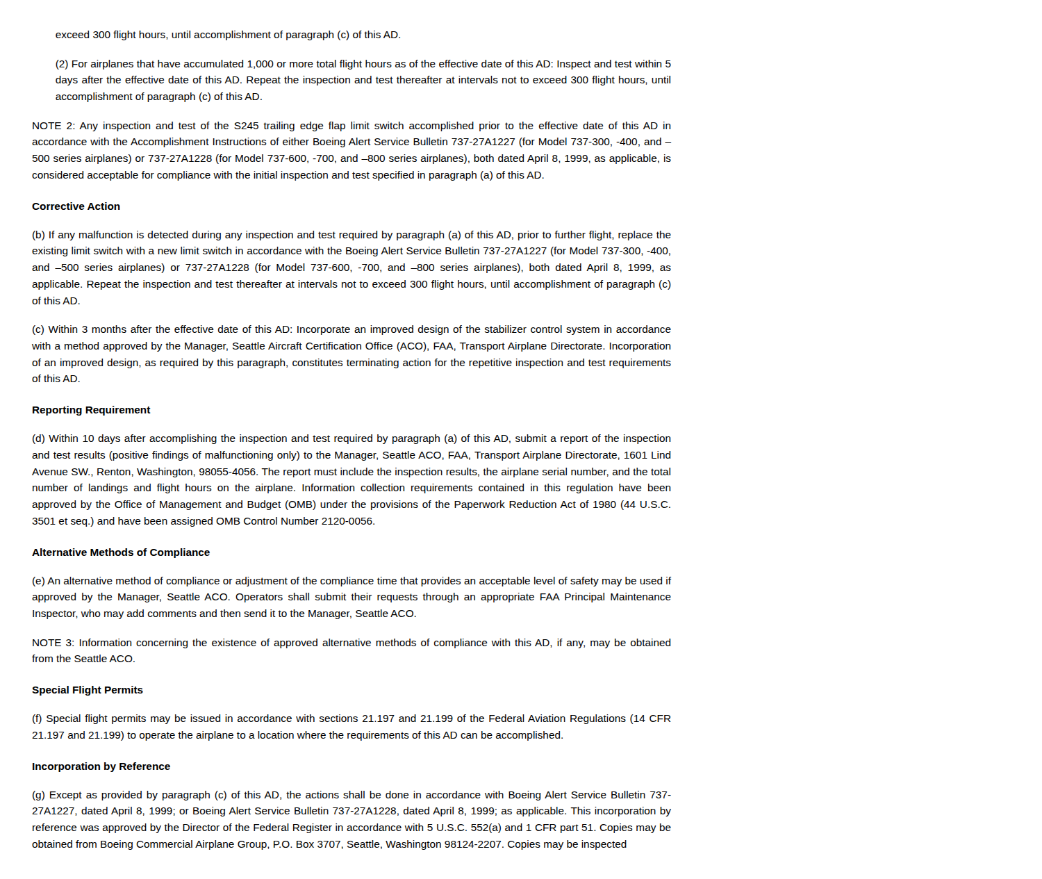exceed 300 flight hours, until accomplishment of paragraph (c) of this AD.
(2) For airplanes that have accumulated 1,000 or more total flight hours as of the effective date of this AD: Inspect and test within 5 days after the effective date of this AD. Repeat the inspection and test thereafter at intervals not to exceed 300 flight hours, until accomplishment of paragraph (c) of this AD.
NOTE 2: Any inspection and test of the S245 trailing edge flap limit switch accomplished prior to the effective date of this AD in accordance with the Accomplishment Instructions of either Boeing Alert Service Bulletin 737-27A1227 (for Model 737-300, -400, and –500 series airplanes) or 737-27A1228 (for Model 737-600, -700, and –800 series airplanes), both dated April 8, 1999, as applicable, is considered acceptable for compliance with the initial inspection and test specified in paragraph (a) of this AD.
Corrective Action
(b) If any malfunction is detected during any inspection and test required by paragraph (a) of this AD, prior to further flight, replace the existing limit switch with a new limit switch in accordance with the Boeing Alert Service Bulletin 737-27A1227 (for Model 737-300, -400, and –500 series airplanes) or 737-27A1228 (for Model 737-600, -700, and –800 series airplanes), both dated April 8, 1999, as applicable. Repeat the inspection and test thereafter at intervals not to exceed 300 flight hours, until accomplishment of paragraph (c) of this AD.
(c) Within 3 months after the effective date of this AD: Incorporate an improved design of the stabilizer control system in accordance with a method approved by the Manager, Seattle Aircraft Certification Office (ACO), FAA, Transport Airplane Directorate. Incorporation of an improved design, as required by this paragraph, constitutes terminating action for the repetitive inspection and test requirements of this AD.
Reporting Requirement
(d) Within 10 days after accomplishing the inspection and test required by paragraph (a) of this AD, submit a report of the inspection and test results (positive findings of malfunctioning only) to the Manager, Seattle ACO, FAA, Transport Airplane Directorate, 1601 Lind Avenue SW., Renton, Washington, 98055-4056. The report must include the inspection results, the airplane serial number, and the total number of landings and flight hours on the airplane. Information collection requirements contained in this regulation have been approved by the Office of Management and Budget (OMB) under the provisions of the Paperwork Reduction Act of 1980 (44 U.S.C. 3501 et seq.) and have been assigned OMB Control Number 2120-0056.
Alternative Methods of Compliance
(e) An alternative method of compliance or adjustment of the compliance time that provides an acceptable level of safety may be used if approved by the Manager, Seattle ACO. Operators shall submit their requests through an appropriate FAA Principal Maintenance Inspector, who may add comments and then send it to the Manager, Seattle ACO.
NOTE 3: Information concerning the existence of approved alternative methods of compliance with this AD, if any, may be obtained from the Seattle ACO.
Special Flight Permits
(f) Special flight permits may be issued in accordance with sections 21.197 and 21.199 of the Federal Aviation Regulations (14 CFR 21.197 and 21.199) to operate the airplane to a location where the requirements of this AD can be accomplished.
Incorporation by Reference
(g) Except as provided by paragraph (c) of this AD, the actions shall be done in accordance with Boeing Alert Service Bulletin 737-27A1227, dated April 8, 1999; or Boeing Alert Service Bulletin 737-27A1228, dated April 8, 1999; as applicable. This incorporation by reference was approved by the Director of the Federal Register in accordance with 5 U.S.C. 552(a) and 1 CFR part 51. Copies may be obtained from Boeing Commercial Airplane Group, P.O. Box 3707, Seattle, Washington 98124-2207. Copies may be inspected